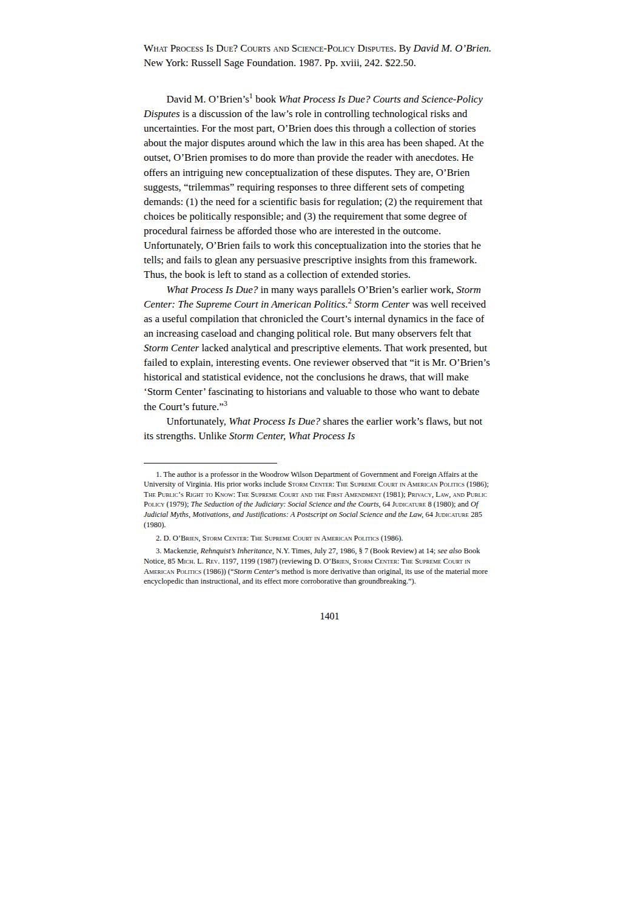What Process Is Due? Courts and Science-Policy Disputes. By David M. O’Brien. New York: Russell Sage Foundation. 1987. Pp. xviii, 242. $22.50.
David M. O’Brien’s1 book What Process Is Due? Courts and Science-Policy Disputes is a discussion of the law’s role in controlling technological risks and uncertainties. For the most part, O’Brien does this through a collection of stories about the major disputes around which the law in this area has been shaped. At the outset, O’Brien promises to do more than provide the reader with anecdotes. He offers an intriguing new conceptualization of these disputes. They are, O’Brien suggests, “trilemmas” requiring responses to three different sets of competing demands: (1) the need for a scientific basis for regulation; (2) the requirement that choices be politically responsible; and (3) the requirement that some degree of procedural fairness be afforded those who are interested in the outcome. Unfortunately, O’Brien fails to work this conceptualization into the stories that he tells; and fails to glean any persuasive prescriptive insights from this framework. Thus, the book is left to stand as a collection of extended stories.
What Process Is Due? in many ways parallels O’Brien’s earlier work, Storm Center: The Supreme Court in American Politics.2 Storm Center was well received as a useful compilation that chronicled the Court’s internal dynamics in the face of an increasing caseload and changing political role. But many observers felt that Storm Center lacked analytical and prescriptive elements. That work presented, but failed to explain, interesting events. One reviewer observed that “it is Mr. O’Brien’s historical and statistical evidence, not the conclusions he draws, that will make ‘Storm Center’ fascinating to historians and valuable to those who want to debate the Court’s future.”3
Unfortunately, What Process Is Due? shares the earlier work’s flaws, but not its strengths. Unlike Storm Center, What Process Is
1. The author is a professor in the Woodrow Wilson Department of Government and Foreign Affairs at the University of Virginia. His prior works include Storm Center: The Supreme Court in American Politics (1986); The Public’s Right to Know: The Supreme Court and the First Amendment (1981); Privacy, Law, and Public Policy (1979); The Seduction of the Judiciary: Social Science and the Courts, 64 Judicature 8 (1980); and Of Judicial Myths, Motivations, and Justifications: A Postscript on Social Science and the Law, 64 Judicature 285 (1980).
2. D. O’Brien, Storm Center: The Supreme Court in American Politics (1986).
3. Mackenzie, Rehnquist’s Inheritance, N.Y. Times, July 27, 1986, § 7 (Book Review) at 14; see also Book Notice, 85 Mich. L. Rev. 1197, 1199 (1987) (reviewing D. O’Brien, Storm Center: The Supreme Court in American Politics (1986)) (“Storm Center’s method is more derivative than original, its use of the material more encyclopedic than instructional, and its effect more corroborative than groundbreaking.”).
1401